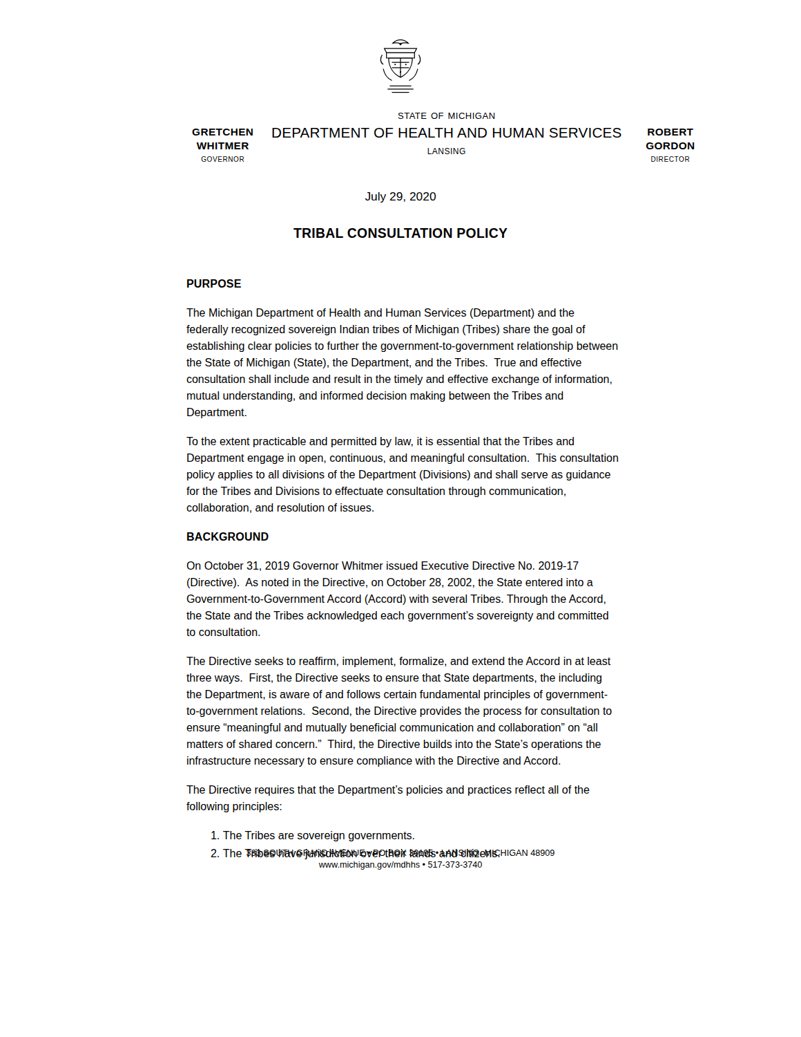Gretchen Whitmer
Governor
State of Michigan
DEPARTMENT OF HEALTH AND HUMAN SERVICES
Lansing
Robert Gordon
Director
July 29, 2020
TRIBAL CONSULTATION POLICY
PURPOSE
The Michigan Department of Health and Human Services (Department) and the federally recognized sovereign Indian tribes of Michigan (Tribes) share the goal of establishing clear policies to further the government-to-government relationship between the State of Michigan (State), the Department, and the Tribes. True and effective consultation shall include and result in the timely and effective exchange of information, mutual understanding, and informed decision making between the Tribes and Department.
To the extent practicable and permitted by law, it is essential that the Tribes and Department engage in open, continuous, and meaningful consultation. This consultation policy applies to all divisions of the Department (Divisions) and shall serve as guidance for the Tribes and Divisions to effectuate consultation through communication, collaboration, and resolution of issues.
BACKGROUND
On October 31, 2019 Governor Whitmer issued Executive Directive No. 2019-17 (Directive). As noted in the Directive, on October 28, 2002, the State entered into a Government-to-Government Accord (Accord) with several Tribes. Through the Accord, the State and the Tribes acknowledged each government’s sovereignty and committed to consultation.
The Directive seeks to reaffirm, implement, formalize, and extend the Accord in at least three ways. First, the Directive seeks to ensure that State departments, the including the Department, is aware of and follows certain fundamental principles of government-to-government relations. Second, the Directive provides the process for consultation to ensure “meaningful and mutually beneficial communication and collaboration” on “all matters of shared concern.” Third, the Directive builds into the State’s operations the infrastructure necessary to ensure compliance with the Directive and Accord.
The Directive requires that the Department’s policies and practices reflect all of the following principles:
The Tribes are sovereign governments.
The Tribes have jurisdiction over their lands and citizens.
333 SOUTH GRAND AVENUE • PO BOX 30195 • LANSING, MICHIGAN 48909
www.michigan.gov/mdhhs • 517-373-3740